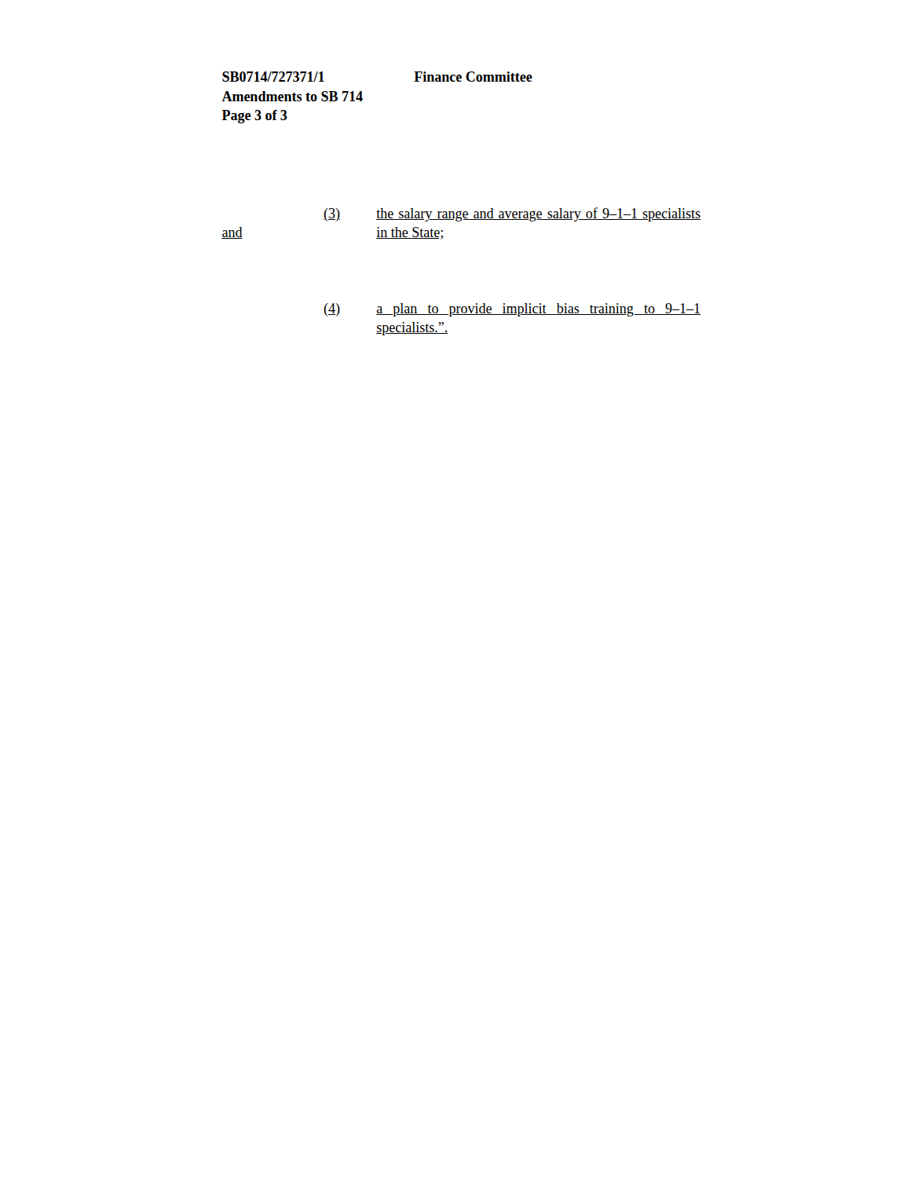SB0714/727371/1 Finance Committee
Amendments to SB 714
Page 3 of 3
(3) the salary range and average salary of 9–1–1 specialists in the State; and
(4) a plan to provide implicit bias training to 9–1–1 specialists.”.